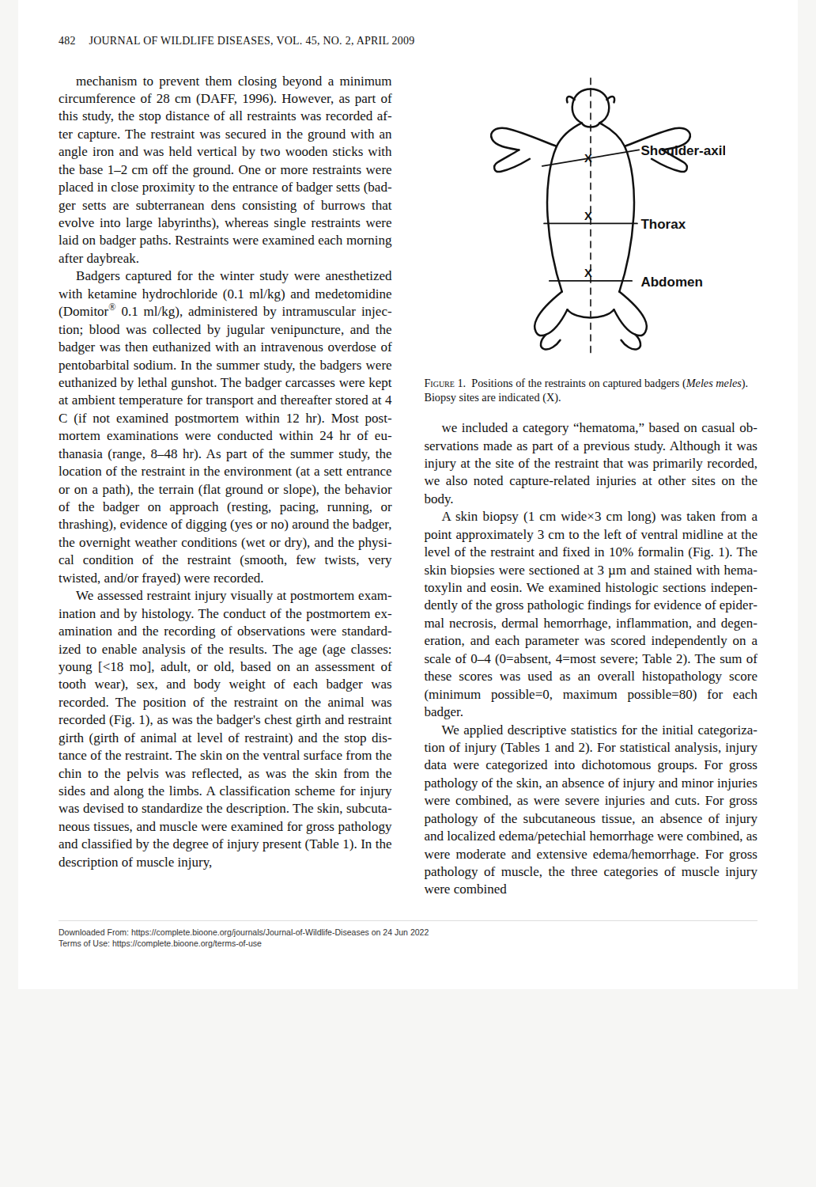482 JOURNAL OF WILDLIFE DISEASES, VOL. 45, NO. 2, APRIL 2009
mechanism to prevent them closing beyond a minimum circumference of 28 cm (DAFF, 1996). However, as part of this study, the stop distance of all restraints was recorded after capture. The restraint was secured in the ground with an angle iron and was held vertical by two wooden sticks with the base 1–2 cm off the ground. One or more restraints were placed in close proximity to the entrance of badger setts (badger setts are subterranean dens consisting of burrows that evolve into large labyrinths), whereas single restraints were laid on badger paths. Restraints were examined each morning after daybreak.
Badgers captured for the winter study were anesthetized with ketamine hydrochloride (0.1 ml/kg) and medetomidine (Domitor® 0.1 ml/kg), administered by intramuscular injection; blood was collected by jugular venipuncture, and the badger was then euthanized with an intravenous overdose of pentobarbital sodium. In the summer study, the badgers were euthanized by lethal gunshot. The badger carcasses were kept at ambient temperature for transport and thereafter stored at 4 C (if not examined postmortem within 12 hr). Most postmortem examinations were conducted within 24 hr of euthanasia (range, 8–48 hr). As part of the summer study, the location of the restraint in the environment (at a sett entrance or on a path), the terrain (flat ground or slope), the behavior of the badger on approach (resting, pacing, running, or thrashing), evidence of digging (yes or no) around the badger, the overnight weather conditions (wet or dry), and the physical condition of the restraint (smooth, few twists, very twisted, and/or frayed) were recorded.
We assessed restraint injury visually at postmortem examination and by histology. The conduct of the postmortem examination and the recording of observations were standardized to enable analysis of the results. The age (age classes: young [<18 mo], adult, or old, based on an assessment of tooth wear), sex, and body weight of each badger was recorded. The position of the restraint on the animal was recorded (Fig. 1), as was the badger's chest girth and restraint girth (girth of animal at level of restraint) and the stop distance of the restraint. The skin on the ventral surface from the chin to the pelvis was reflected, as was the skin from the sides and along the limbs. A classification scheme for injury was devised to standardize the description. The skin, subcutaneous tissues, and muscle were examined for gross pathology and classified by the degree of injury present (Table 1). In the description of muscle injury,
X X X Shoulder-axilla Thorax Abdomen
Figure 1. Positions of the restraints on captured badgers (Meles meles). Biopsy sites are indicated (X).
we included a category “hematoma,” based on casual observations made as part of a previous study. Although it was injury at the site of the restraint that was primarily recorded, we also noted capture-related injuries at other sites on the body.
A skin biopsy (1 cm wide×3 cm long) was taken from a point approximately 3 cm to the left of ventral midline at the level of the restraint and fixed in 10% formalin (Fig. 1). The skin biopsies were sectioned at 3 µm and stained with hematoxylin and eosin. We examined histologic sections independently of the gross pathologic findings for evidence of epidermal necrosis, dermal hemorrhage, inflammation, and degeneration, and each parameter was scored independently on a scale of 0–4 (0=absent, 4=most severe; Table 2). The sum of these scores was used as an overall histopathology score (minimum possible=0, maximum possible=80) for each badger.
We applied descriptive statistics for the initial categorization of injury (Tables 1 and 2). For statistical analysis, injury data were categorized into dichotomous groups. For gross pathology of the skin, an absence of injury and minor injuries were combined, as were severe injuries and cuts. For gross pathology of the subcutaneous tissue, an absence of injury and localized edema/petechial hemorrhage were combined, as were moderate and extensive edema/hemorrhage. For gross pathology of muscle, the three categories of muscle injury were combined
Downloaded From: https://complete.bioone.org/journals/Journal-of-Wildlife-Diseases on 24 Jun 2022
Terms of Use: https://complete.bioone.org/terms-of-use